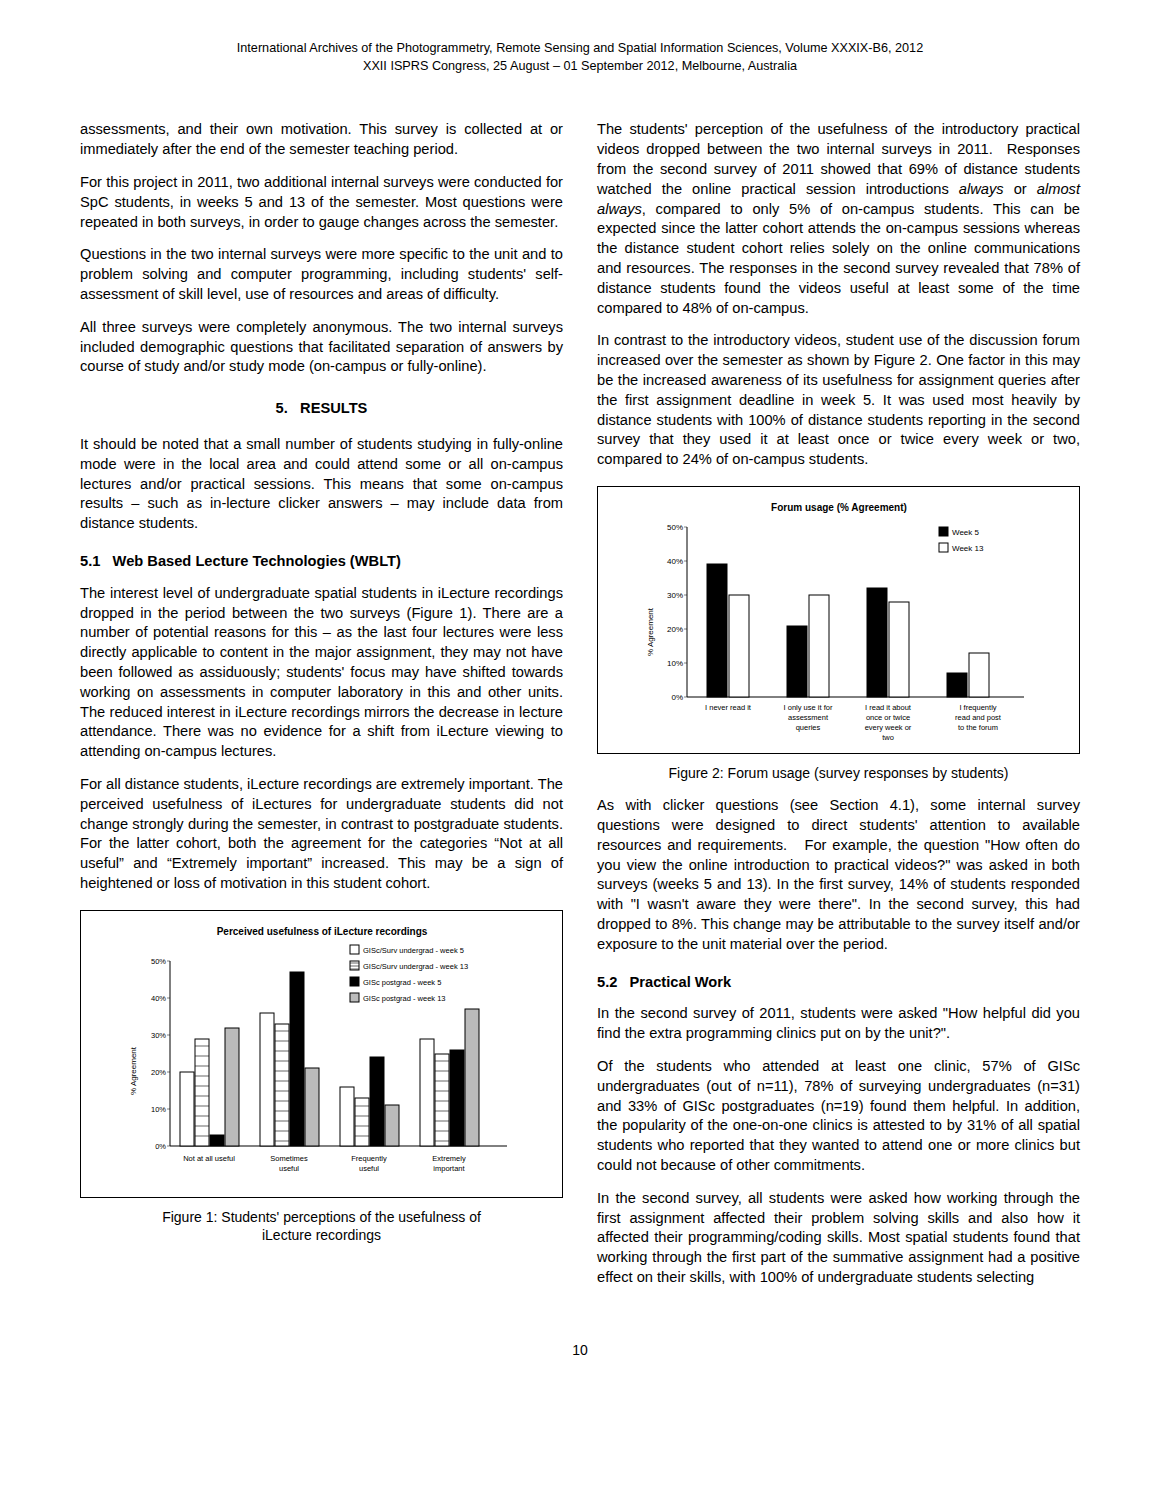International Archives of the Photogrammetry, Remote Sensing and Spatial Information Sciences, Volume XXXIX-B6, 2012
XXII ISPRS Congress, 25 August – 01 September 2012, Melbourne, Australia
assessments, and their own motivation. This survey is collected at or immediately after the end of the semester teaching period.
For this project in 2011, two additional internal surveys were conducted for SpC students, in weeks 5 and 13 of the semester. Most questions were repeated in both surveys, in order to gauge changes across the semester.
Questions in the two internal surveys were more specific to the unit and to problem solving and computer programming, including students' self-assessment of skill level, use of resources and areas of difficulty.
All three surveys were completely anonymous. The two internal surveys included demographic questions that facilitated separation of answers by course of study and/or study mode (on-campus or fully-online).
5. RESULTS
It should be noted that a small number of students studying in fully-online mode were in the local area and could attend some or all on-campus lectures and/or practical sessions. This means that some on-campus results – such as in-lecture clicker answers – may include data from distance students.
5.1 Web Based Lecture Technologies (WBLT)
The interest level of undergraduate spatial students in iLecture recordings dropped in the period between the two surveys (Figure 1). There are a number of potential reasons for this – as the last four lectures were less directly applicable to content in the major assignment, they may not have been followed as assiduously; students' focus may have shifted towards working on assessments in computer laboratory in this and other units. The reduced interest in iLecture recordings mirrors the decrease in lecture attendance. There was no evidence for a shift from iLecture viewing to attending on-campus lectures.
For all distance students, iLecture recordings are extremely important. The perceived usefulness of iLectures for undergraduate students did not change strongly during the semester, in contrast to postgraduate students. For the latter cohort, both the agreement for the categories “Not at all useful” and “Extremely important” increased. This may be a sign of heightened or loss of motivation in this student cohort.
Perceived usefulness of iLecture recordings GISc/Surv undergrad - week 5 GISc/Surv undergrad - week 13 GISc postgrad - week 5 GISc postgrad - week 13 % Agreement 0% 10% 20% 30% 40% 50% Not at all useful Sometimes useful Frequently useful Extremely important
Figure 1: Students' perceptions of the usefulness of
iLecture recordings
The students' perception of the usefulness of the introductory practical videos dropped between the two internal surveys in 2011. Responses from the second survey of 2011 showed that 69% of distance students watched the online practical session introductions always or almost always, compared to only 5% of on-campus students. This can be expected since the latter cohort attends the on-campus sessions whereas the distance student cohort relies solely on the online communications and resources. The responses in the second survey revealed that 78% of distance students found the videos useful at least some of the time compared to 48% of on-campus.
In contrast to the introductory videos, student use of the discussion forum increased over the semester as shown by Figure 2. One factor in this may be the increased awareness of its usefulness for assignment queries after the first assignment deadline in week 5. It was used most heavily by distance students with 100% of distance students reporting in the second survey that they used it at least once or twice every week or two, compared to 24% of on-campus students.
Forum usage (% Agreement) Week 5 Week 13 % Agreement 0% 10% 20% 30% 40% 50% I never read it I only use it for assessment queries I read it about once or twice every week or two I frequently read and post to the forum
Figure 2: Forum usage (survey responses by students)
As with clicker questions (see Section 4.1), some internal survey questions were designed to direct students' attention to available resources and requirements. For example, the question "How often do you view the online introduction to practical videos?" was asked in both surveys (weeks 5 and 13). In the first survey, 14% of students responded with "I wasn't aware they were there". In the second survey, this had dropped to 8%. This change may be attributable to the survey itself and/or exposure to the unit material over the period.
5.2 Practical Work
In the second survey of 2011, students were asked "How helpful did you find the extra programming clinics put on by the unit?".
Of the students who attended at least one clinic, 57% of GISc undergraduates (out of n=11), 78% of surveying undergraduates (n=31) and 33% of GISc postgraduates (n=19) found them helpful. In addition, the popularity of the one-on-one clinics is attested to by 31% of all spatial students who reported that they wanted to attend one or more clinics but could not because of other commitments.
In the second survey, all students were asked how working through the first assignment affected their problem solving skills and also how it affected their programming/coding skills. Most spatial students found that working through the first part of the summative assignment had a positive effect on their skills, with 100% of undergraduate students selecting
10